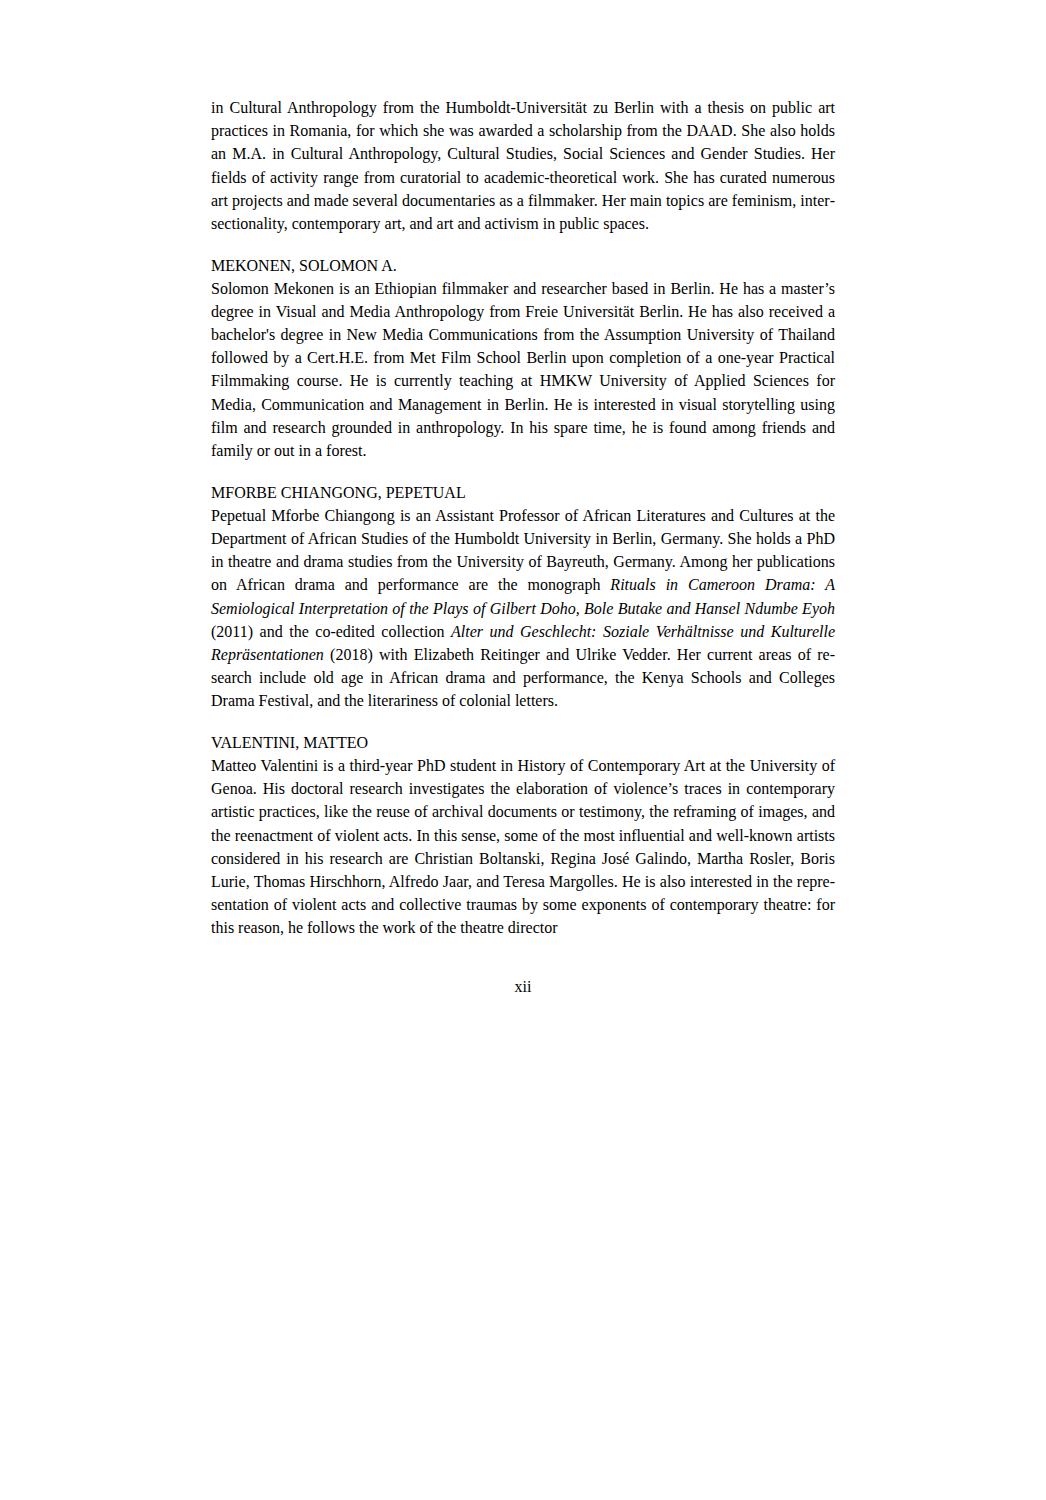in Cultural Anthropology from the Humboldt-Universität zu Berlin with a thesis on public art practices in Romania, for which she was awarded a scholarship from the DAAD. She also holds an M.A. in Cultural Anthropology, Cultural Studies, Social Sciences and Gender Studies. Her fields of activity range from curatorial to academic-theoretical work. She has curated numerous art projects and made several documentaries as a filmmaker. Her main topics are feminism, intersectionality, contemporary art, and art and activism in public spaces.
MEKONEN, SOLOMON A.
Solomon Mekonen is an Ethiopian filmmaker and researcher based in Berlin. He has a master’s degree in Visual and Media Anthropology from Freie Universität Berlin. He has also received a bachelor's degree in New Media Communications from the Assumption University of Thailand followed by a Cert.H.E. from Met Film School Berlin upon completion of a one-year Practical Filmmaking course. He is currently teaching at HMKW University of Applied Sciences for Media, Communication and Management in Berlin. He is interested in visual storytelling using film and research grounded in anthropology. In his spare time, he is found among friends and family or out in a forest.
MFORBE CHIANGONG, PEPETUAL
Pepetual Mforbe Chiangong is an Assistant Professor of African Literatures and Cultures at the Department of African Studies of the Humboldt University in Berlin, Germany. She holds a PhD in theatre and drama studies from the University of Bayreuth, Germany. Among her publications on African drama and performance are the monograph Rituals in Cameroon Drama: A Semiological Interpretation of the Plays of Gilbert Doho, Bole Butake and Hansel Ndumbe Eyoh (2011) and the co-edited collection Alter und Geschlecht: Soziale Verhältnisse und Kulturelle Repräsentationen (2018) with Elizabeth Reitinger and Ulrike Vedder. Her current areas of research include old age in African drama and performance, the Kenya Schools and Colleges Drama Festival, and the literariness of colonial letters.
VALENTINI, MATTEO
Matteo Valentini is a third-year PhD student in History of Contemporary Art at the University of Genoa. His doctoral research investigates the elaboration of violence’s traces in contemporary artistic practices, like the reuse of archival documents or testimony, the reframing of images, and the reenactment of violent acts. In this sense, some of the most influential and well-known artists considered in his research are Christian Boltanski, Regina José Galindo, Martha Rosler, Boris Lurie, Thomas Hirschhorn, Alfredo Jaar, and Teresa Margolles. He is also interested in the representation of violent acts and collective traumas by some exponents of contemporary theatre: for this reason, he follows the work of the theatre director
xii